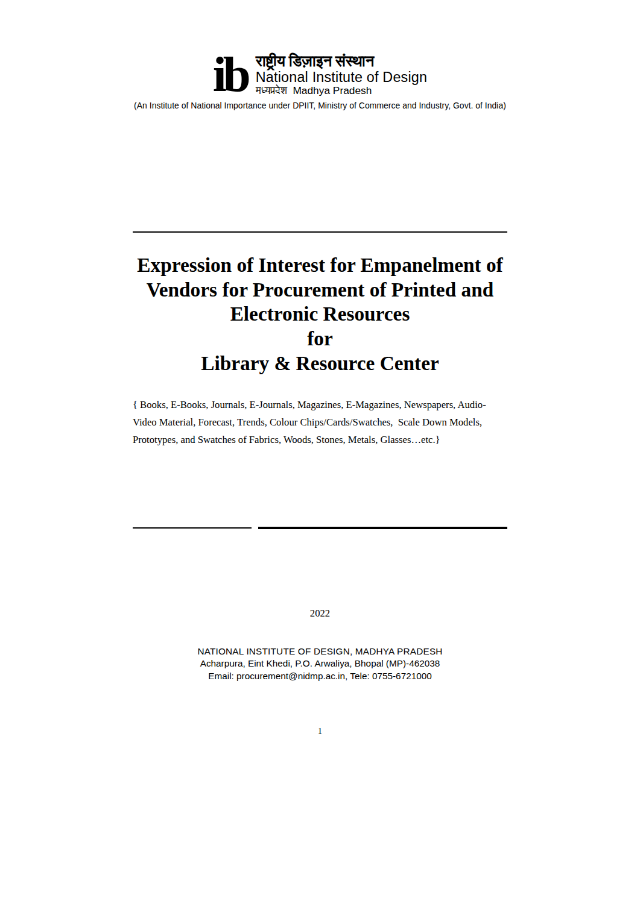ib राष्ट्रीय डिज़ाइन संस्थान National Institute of Design मध्यप्रदेश Madhya Pradesh
(An Institute of National Importance under DPIIT, Ministry of Commerce and Industry, Govt. of India)
Expression of Interest for Empanelment of Vendors for Procurement of Printed and Electronic Resources for Library & Resource Center
{ Books, E-Books, Journals, E-Journals, Magazines, E-Magazines, Newspapers, Audio-Video Material, Forecast, Trends, Colour Chips/Cards/Swatches, Scale Down Models, Prototypes, and Swatches of Fabrics, Woods, Stones, Metals, Glasses…etc.}
2022
NATIONAL INSTITUTE OF DESIGN, MADHYA PRADESH
Acharpura, Eint Khedi, P.O. Arwaliya, Bhopal (MP)-462038
Email: procurement@nidmp.ac.in, Tele: 0755-6721000
1